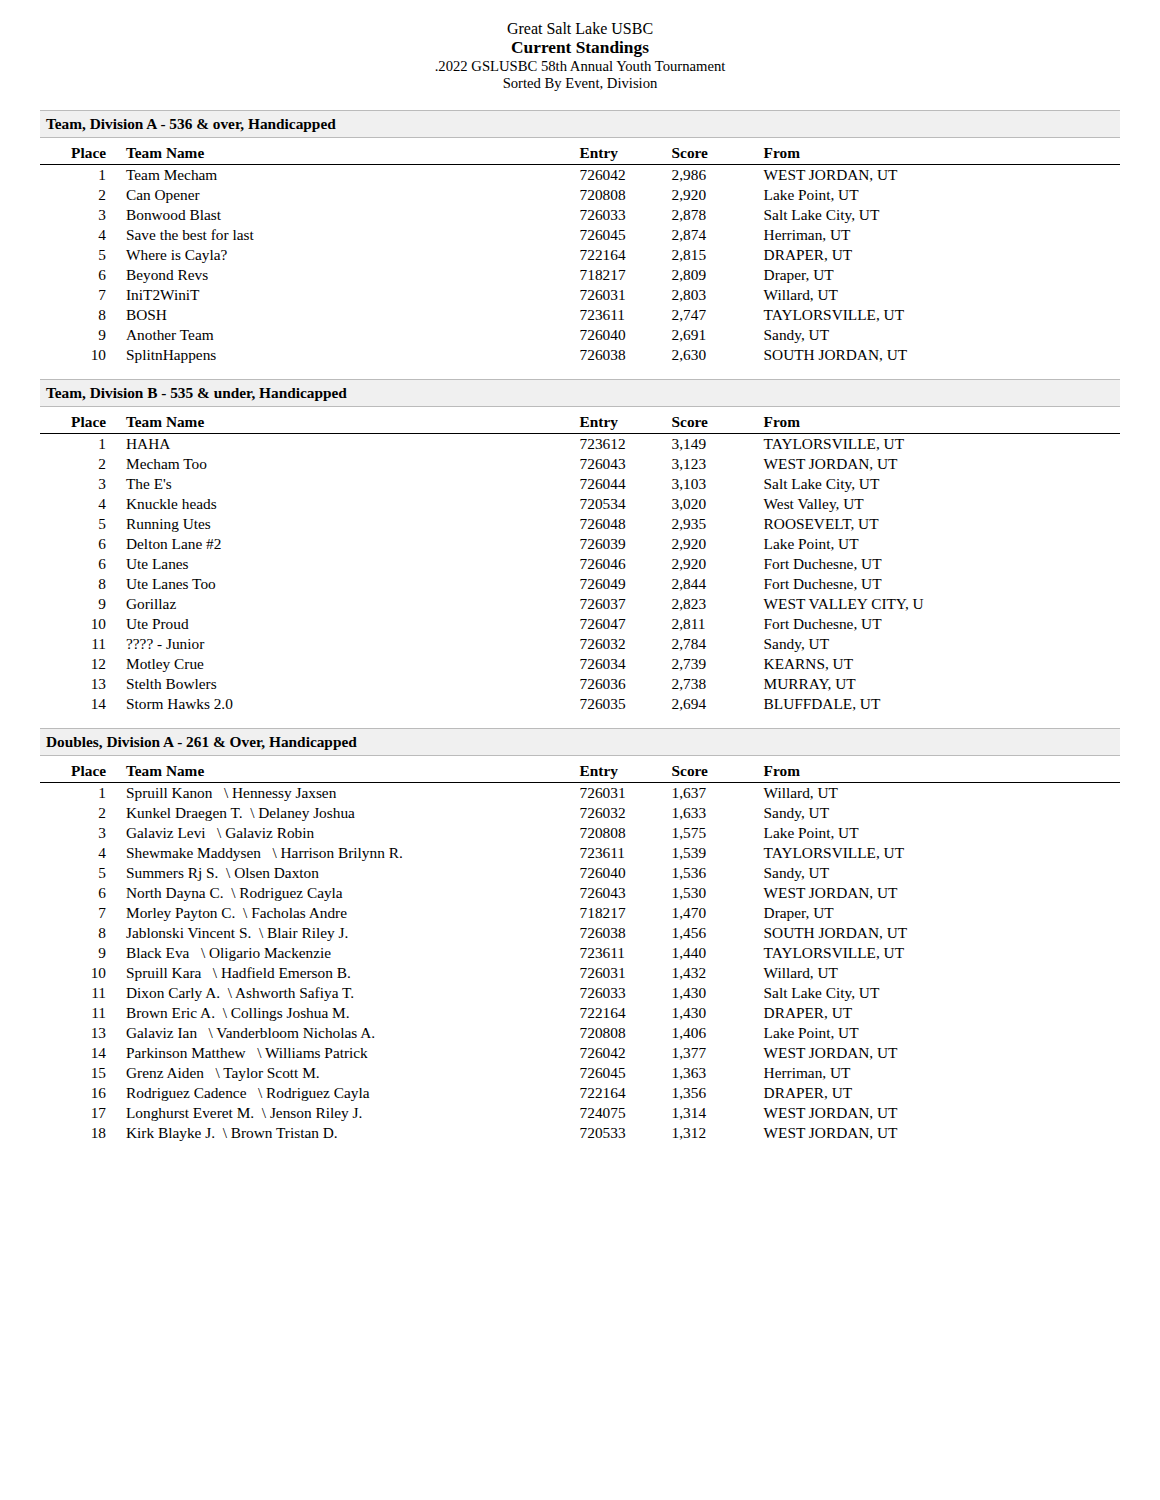Great Salt Lake USBC
Current Standings
.2022 GSLUSBC 58th Annual Youth Tournament
Sorted By Event, Division
Team, Division A - 536 & over, Handicapped
| Place | Team Name | Entry | Score | From |
| --- | --- | --- | --- | --- |
| 1 | Team Mecham | 726042 | 2,986 | WEST JORDAN, UT |
| 2 | Can Opener | 720808 | 2,920 | Lake Point, UT |
| 3 | Bonwood Blast | 726033 | 2,878 | Salt Lake City, UT |
| 4 | Save the best for last | 726045 | 2,874 | Herriman, UT |
| 5 | Where is Cayla? | 722164 | 2,815 | DRAPER, UT |
| 6 | Beyond Revs | 718217 | 2,809 | Draper, UT |
| 7 | IniT2WiniT | 726031 | 2,803 | Willard, UT |
| 8 | BOSH | 723611 | 2,747 | TAYLORSVILLE, UT |
| 9 | Another Team | 726040 | 2,691 | Sandy, UT |
| 10 | SplitnHappens | 726038 | 2,630 | SOUTH JORDAN, UT |
Team, Division B - 535 & under, Handicapped
| Place | Team Name | Entry | Score | From |
| --- | --- | --- | --- | --- |
| 1 | HAHA | 723612 | 3,149 | TAYLORSVILLE, UT |
| 2 | Mecham Too | 726043 | 3,123 | WEST JORDAN, UT |
| 3 | The E's | 726044 | 3,103 | Salt Lake City, UT |
| 4 | Knuckle heads | 720534 | 3,020 | West Valley, UT |
| 5 | Running Utes | 726048 | 2,935 | ROOSEVELT, UT |
| 6 | Delton Lane #2 | 726039 | 2,920 | Lake Point, UT |
| 6 | Ute Lanes | 726046 | 2,920 | Fort Duchesne, UT |
| 8 | Ute Lanes Too | 726049 | 2,844 | Fort Duchesne, UT |
| 9 | Gorillaz | 726037 | 2,823 | WEST VALLEY CITY, U |
| 10 | Ute Proud | 726047 | 2,811 | Fort Duchesne, UT |
| 11 | ???? - Junior | 726032 | 2,784 | Sandy, UT |
| 12 | Motley Crue | 726034 | 2,739 | KEARNS, UT |
| 13 | Stelth Bowlers | 726036 | 2,738 | MURRAY, UT |
| 14 | Storm Hawks 2.0 | 726035 | 2,694 | BLUFFDALE, UT |
Doubles, Division A - 261 & Over, Handicapped
| Place | Team Name | Entry | Score | From |
| --- | --- | --- | --- | --- |
| 1 | Spruill Kanon \ Hennessy Jaxsen | 726031 | 1,637 | Willard, UT |
| 2 | Kunkel Draegen T. \ Delaney Joshua | 726032 | 1,633 | Sandy, UT |
| 3 | Galaviz Levi \ Galaviz Robin | 720808 | 1,575 | Lake Point, UT |
| 4 | Shewmake Maddysen \ Harrison Brilynn R. | 723611 | 1,539 | TAYLORSVILLE, UT |
| 5 | Summers Rj S. \ Olsen Daxton | 726040 | 1,536 | Sandy, UT |
| 6 | North Dayna C. \ Rodriguez Cayla | 726043 | 1,530 | WEST JORDAN, UT |
| 7 | Morley Payton C. \ Facholas Andre | 718217 | 1,470 | Draper, UT |
| 8 | Jablonski Vincent S. \ Blair Riley J. | 726038 | 1,456 | SOUTH JORDAN, UT |
| 9 | Black Eva \ Oligario Mackenzie | 723611 | 1,440 | TAYLORSVILLE, UT |
| 10 | Spruill Kara \ Hadfield Emerson B. | 726031 | 1,432 | Willard, UT |
| 11 | Dixon Carly A. \ Ashworth Safiya T. | 726033 | 1,430 | Salt Lake City, UT |
| 11 | Brown Eric A. \ Collings Joshua M. | 722164 | 1,430 | DRAPER, UT |
| 13 | Galaviz Ian \ Vanderbloom Nicholas A. | 720808 | 1,406 | Lake Point, UT |
| 14 | Parkinson Matthew \ Williams Patrick | 726042 | 1,377 | WEST JORDAN, UT |
| 15 | Grenz Aiden \ Taylor Scott M. | 726045 | 1,363 | Herriman, UT |
| 16 | Rodriguez Cadence \ Rodriguez Cayla | 722164 | 1,356 | DRAPER, UT |
| 17 | Longhurst Everet M. \ Jenson Riley J. | 724075 | 1,314 | WEST JORDAN, UT |
| 18 | Kirk Blayke J. \ Brown Tristan D. | 720533 | 1,312 | WEST JORDAN, UT |